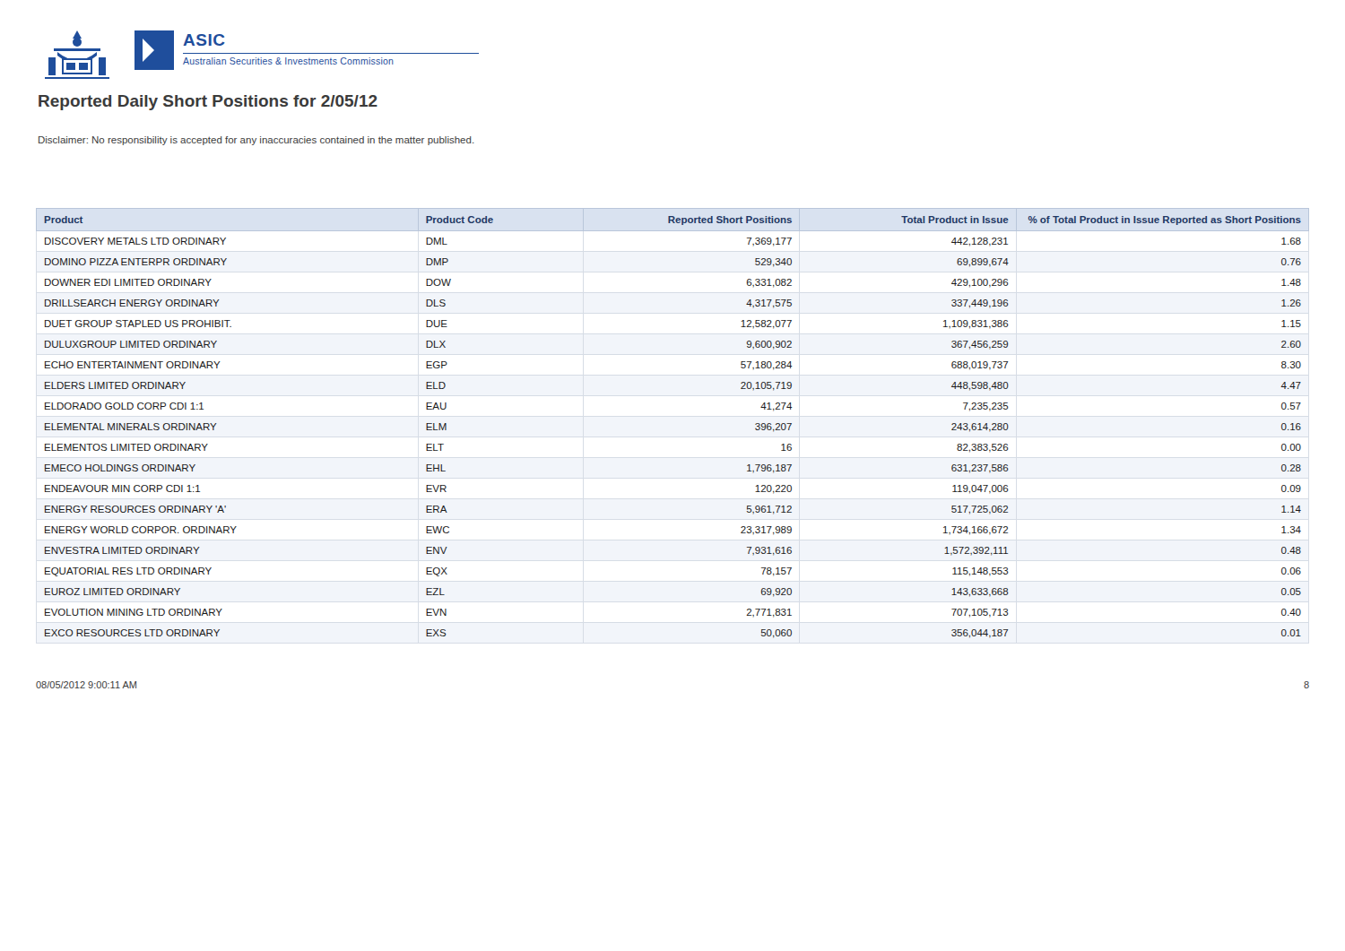ASIC
Australian Securities & Investments Commission
Reported Daily Short Positions for 2/05/12
Disclaimer: No responsibility is accepted for any inaccuracies contained in the matter published.
| Product | Product Code | Reported Short Positions | Total Product in Issue | % of Total Product in Issue Reported as Short Positions |
| --- | --- | --- | --- | --- |
| DISCOVERY METALS LTD ORDINARY | DML | 7,369,177 | 442,128,231 | 1.68 |
| DOMINO PIZZA ENTERPR ORDINARY | DMP | 529,340 | 69,899,674 | 0.76 |
| DOWNER EDI LIMITED ORDINARY | DOW | 6,331,082 | 429,100,296 | 1.48 |
| DRILLSEARCH ENERGY ORDINARY | DLS | 4,317,575 | 337,449,196 | 1.26 |
| DUET GROUP STAPLED US PROHIBIT. | DUE | 12,582,077 | 1,109,831,386 | 1.15 |
| DULUXGROUP LIMITED ORDINARY | DLX | 9,600,902 | 367,456,259 | 2.60 |
| ECHO ENTERTAINMENT ORDINARY | EGP | 57,180,284 | 688,019,737 | 8.30 |
| ELDERS LIMITED ORDINARY | ELD | 20,105,719 | 448,598,480 | 4.47 |
| ELDORADO GOLD CORP CDI 1:1 | EAU | 41,274 | 7,235,235 | 0.57 |
| ELEMENTAL MINERALS ORDINARY | ELM | 396,207 | 243,614,280 | 0.16 |
| ELEMENTOS LIMITED ORDINARY | ELT | 16 | 82,383,526 | 0.00 |
| EMECO HOLDINGS ORDINARY | EHL | 1,796,187 | 631,237,586 | 0.28 |
| ENDEAVOUR MIN CORP CDI 1:1 | EVR | 120,220 | 119,047,006 | 0.09 |
| ENERGY RESOURCES ORDINARY 'A' | ERA | 5,961,712 | 517,725,062 | 1.14 |
| ENERGY WORLD CORPOR. ORDINARY | EWC | 23,317,989 | 1,734,166,672 | 1.34 |
| ENVESTRA LIMITED ORDINARY | ENV | 7,931,616 | 1,572,392,111 | 0.48 |
| EQUATORIAL RES LTD ORDINARY | EQX | 78,157 | 115,148,553 | 0.06 |
| EUROZ LIMITED ORDINARY | EZL | 69,920 | 143,633,668 | 0.05 |
| EVOLUTION MINING LTD ORDINARY | EVN | 2,771,831 | 707,105,713 | 0.40 |
| EXCO RESOURCES LTD ORDINARY | EXS | 50,060 | 356,044,187 | 0.01 |
08/05/2012 9:00:11 AM
8